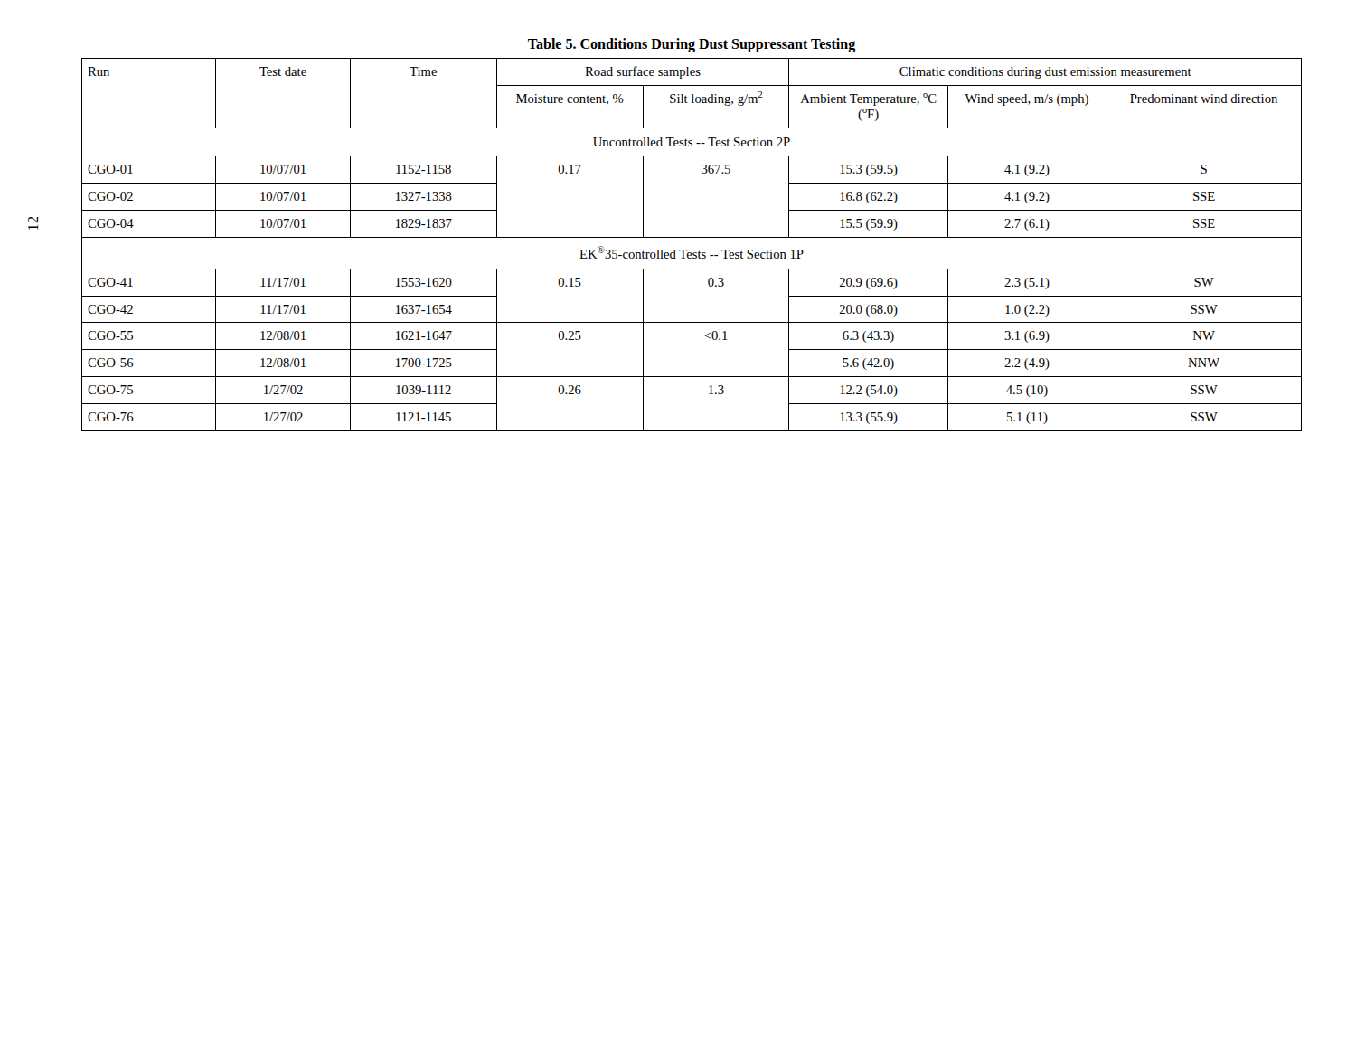12
Table 5. Conditions During Dust Suppressant Testing
| Run | Test date | Time | Road surface samples | Climatic conditions during dust emission measurement |
| --- | --- | --- | --- | --- |
| Moisture content, % | Silt loading, g/m 2 | Ambient Temperature, o C ( o F) | Wind speed, m/s (mph) | Predominant wind direction |
| Uncontrolled Tests -- Test Section 2P |
| CGO-01 | 10/07/01 | 1152-1158 | 0.17 | 367.5 | 15.3 (59.5) | 4.1 (9.2) | S |
| CGO-02 | 10/07/01 | 1327-1338 | 16.8 (62.2) | 4.1 (9.2) | SSE |
| CGO-04 | 10/07/01 | 1829-1837 | 15.5 (59.9) | 2.7 (6.1) | SSE |
| EK ® 35-controlled Tests -- Test Section 1P |
| CGO-41 | 11/17/01 | 1553-1620 | 0.15 | 0.3 | 20.9 (69.6) | 2.3 (5.1) | SW |
| CGO-42 | 11/17/01 | 1637-1654 | 20.0 (68.0) | 1.0 (2.2) | SSW |
| CGO-55 | 12/08/01 | 1621-1647 | 0.25 | <0.1 | 6.3 (43.3) | 3.1 (6.9) | NW |
| CGO-56 | 12/08/01 | 1700-1725 | 5.6 (42.0) | 2.2 (4.9) | NNW |
| CGO-75 | 1/27/02 | 1039-1112 | 0.26 | 1.3 | 12.2 (54.0) | 4.5 (10) | SSW |
| CGO-76 | 1/27/02 | 1121-1145 | 13.3 (55.9) | 5.1 (11) | SSW |